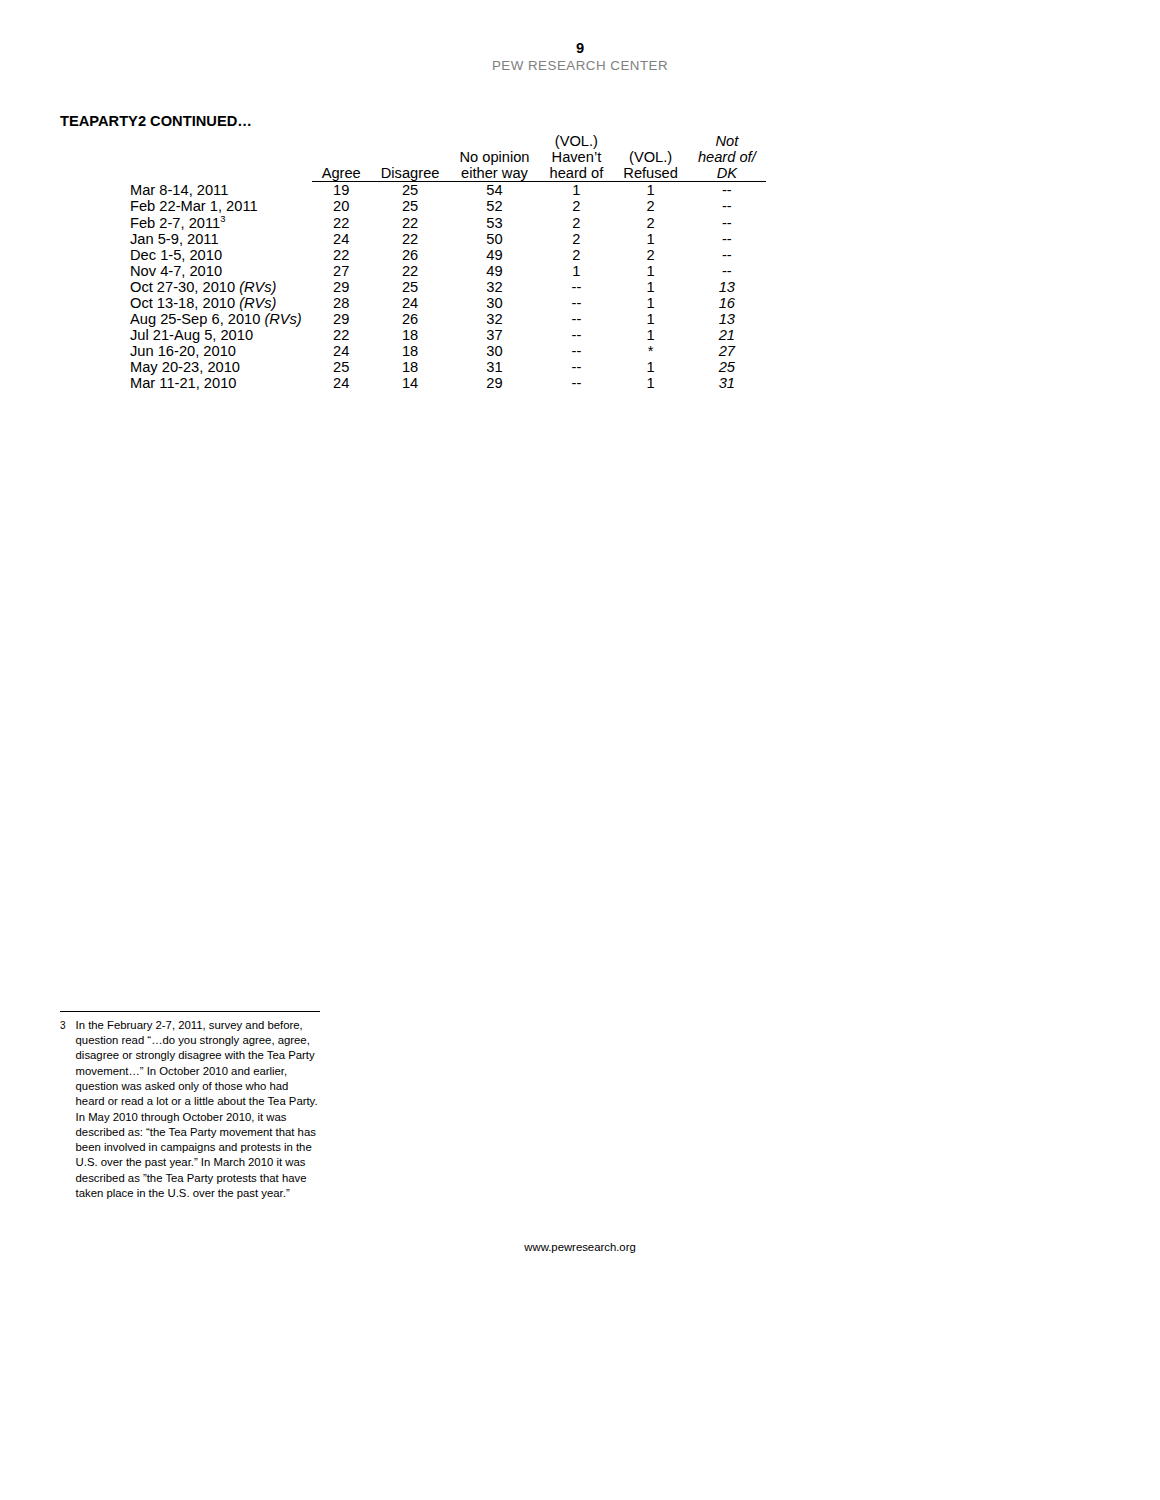9
PEW RESEARCH CENTER
TEAPARTY2 CONTINUED…
| | | | | (VOL.) | | Not |
| --- | --- | --- | --- | --- | --- | --- |
| | | | No opinion | Haven’t | (VOL.) | heard of/ |
| | Agree | Disagree | either way | heard of | Refused | DK |
| Mar 8-14, 2011 | 19 | 25 | 54 | 1 | 1 | -- |
| Feb 22-Mar 1, 2011 | 20 | 25 | 52 | 2 | 2 | -- |
| Feb 2-7, 2011 3 | 22 | 22 | 53 | 2 | 2 | -- |
| Jan 5-9, 2011 | 24 | 22 | 50 | 2 | 1 | -- |
| Dec 1-5, 2010 | 22 | 26 | 49 | 2 | 2 | -- |
| Nov 4-7, 2010 | 27 | 22 | 49 | 1 | 1 | -- |
| Oct 27-30, 2010 (RVs) | 29 | 25 | 32 | -- | 1 | 13 |
| Oct 13-18, 2010 (RVs) | 28 | 24 | 30 | -- | 1 | 16 |
| Aug 25-Sep 6, 2010 (RVs) | 29 | 26 | 32 | -- | 1 | 13 |
| Jul 21-Aug 5, 2010 | 22 | 18 | 37 | -- | 1 | 21 |
| Jun 16-20, 2010 | 24 | 18 | 30 | -- | * | 27 |
| May 20-23, 2010 | 25 | 18 | 31 | -- | 1 | 25 |
| Mar 11-21, 2010 | 24 | 14 | 29 | -- | 1 | 31 |
3
In the February 2-7, 2011, survey and before, question read “…do you strongly agree, agree, disagree or strongly disagree with the Tea Party movement…” In October 2010 and earlier, question was asked only of those who had heard or read a lot or a little about the Tea Party. In May 2010 through October 2010, it was described as: “the Tea Party movement that has been involved in campaigns and protests in the U.S. over the past year.” In March 2010 it was described as ”the Tea Party protests that have taken place in the U.S. over the past year.”
www.pewresearch.org